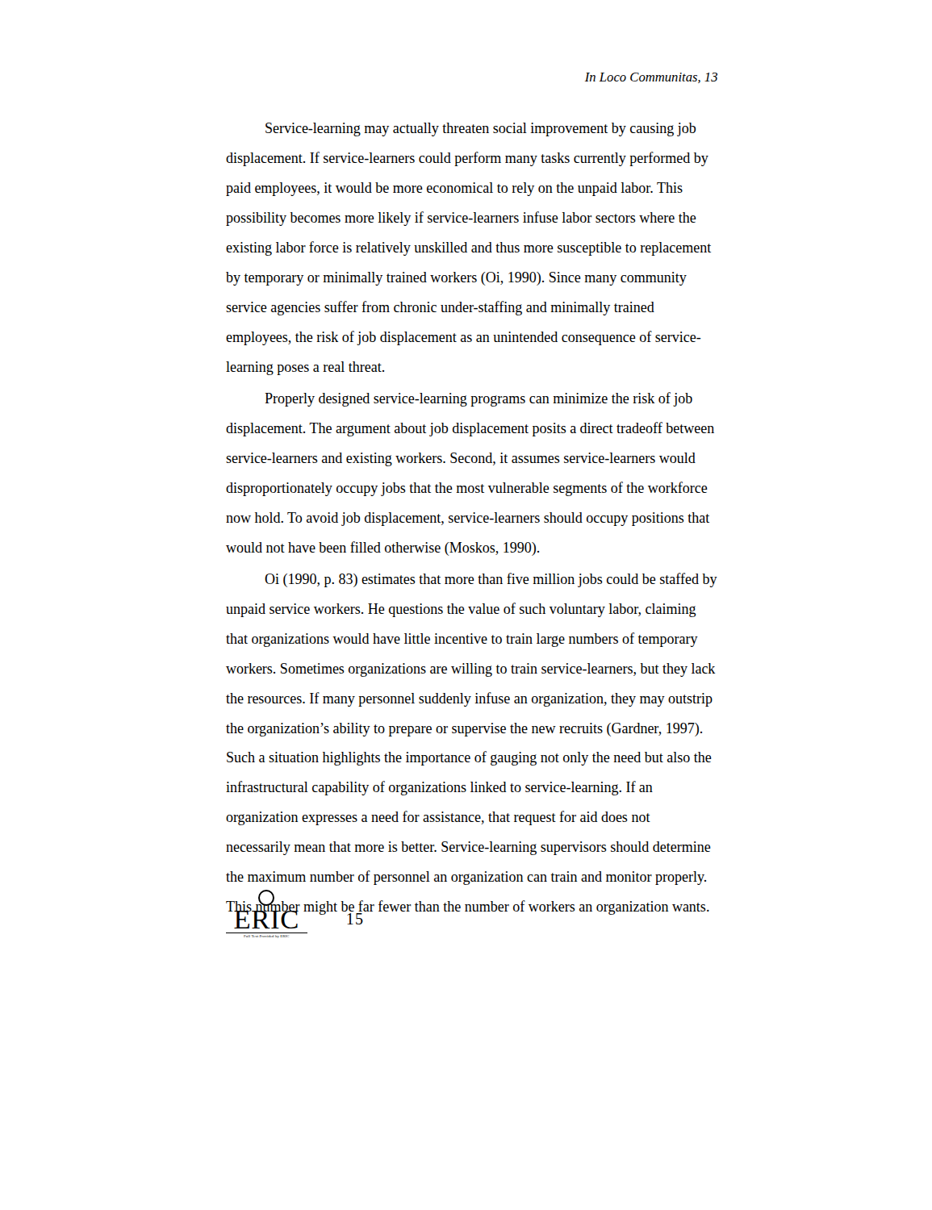In Loco Communitas, 13
Service-learning may actually threaten social improvement by causing job displacement. If service-learners could perform many tasks currently performed by paid employees, it would be more economical to rely on the unpaid labor. This possibility becomes more likely if service-learners infuse labor sectors where the existing labor force is relatively unskilled and thus more susceptible to replacement by temporary or minimally trained workers (Oi, 1990). Since many community service agencies suffer from chronic under-staffing and minimally trained employees, the risk of job displacement as an unintended consequence of service-learning poses a real threat.
Properly designed service-learning programs can minimize the risk of job displacement. The argument about job displacement posits a direct tradeoff between service-learners and existing workers. Second, it assumes service-learners would disproportionately occupy jobs that the most vulnerable segments of the workforce now hold. To avoid job displacement, service-learners should occupy positions that would not have been filled otherwise (Moskos, 1990).
Oi (1990, p. 83) estimates that more than five million jobs could be staffed by unpaid service workers. He questions the value of such voluntary labor, claiming that organizations would have little incentive to train large numbers of temporary workers. Sometimes organizations are willing to train service-learners, but they lack the resources. If many personnel suddenly infuse an organization, they may outstrip the organization’s ability to prepare or supervise the new recruits (Gardner, 1997). Such a situation highlights the importance of gauging not only the need but also the infrastructural capability of organizations linked to service-learning. If an organization expresses a need for assistance, that request for aid does not necessarily mean that more is better. Service-learning supervisors should determine the maximum number of personnel an organization can train and monitor properly. This number might be far fewer than the number of workers an organization wants.
ERIC
Full Text Provided by ERIC
15